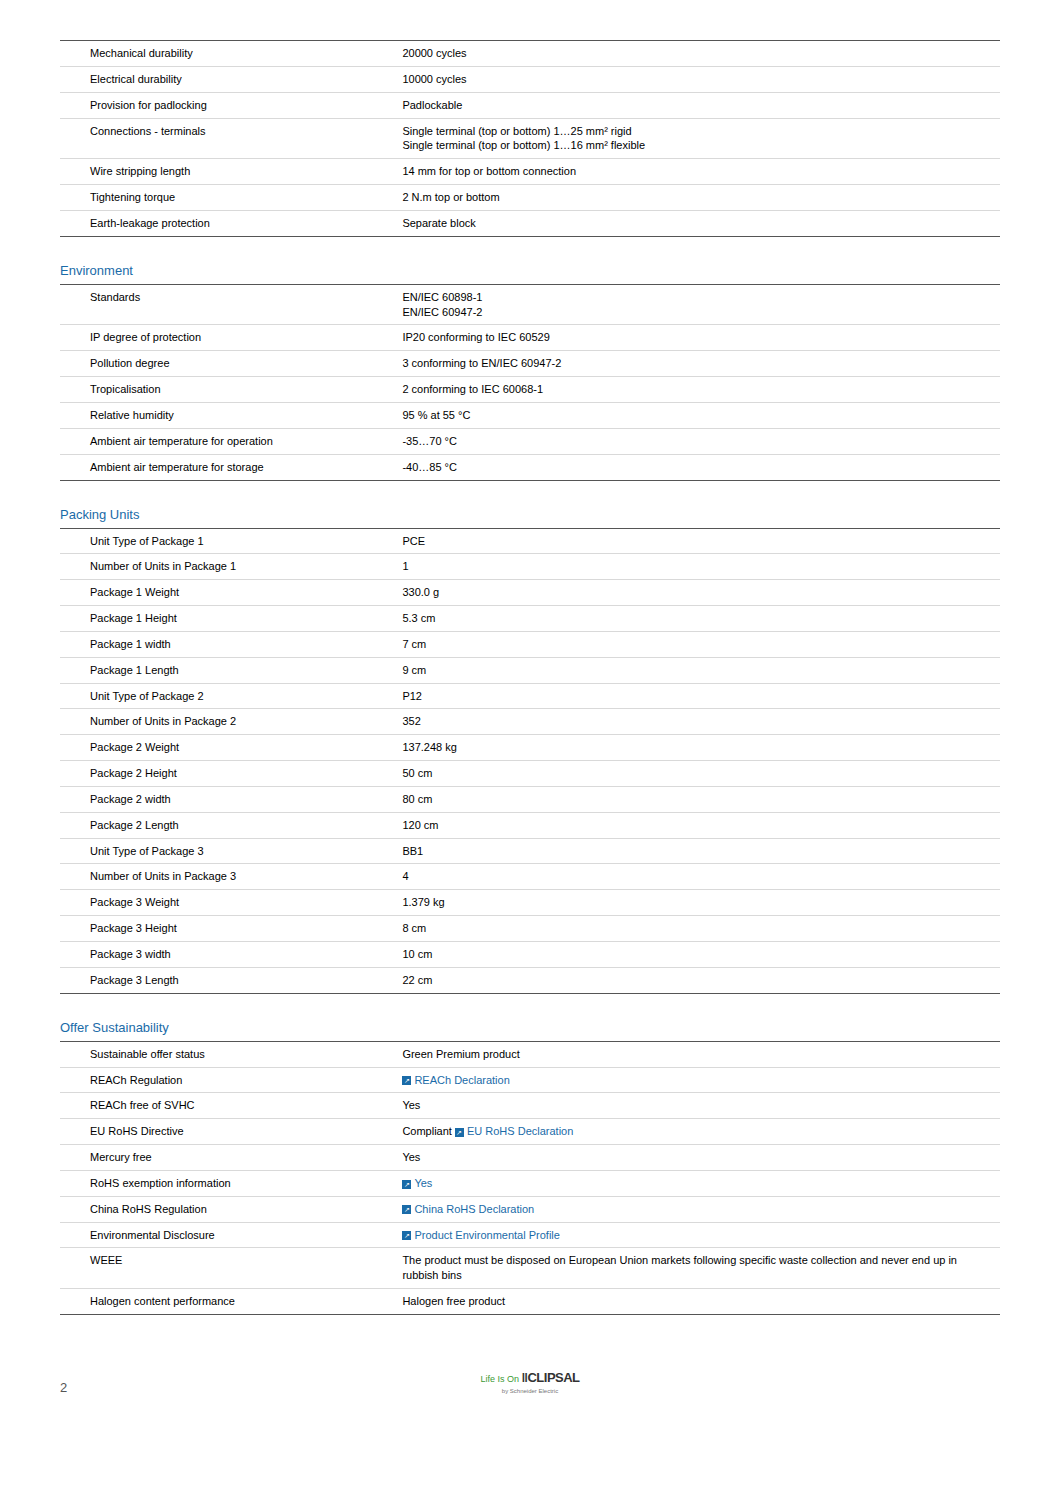| Mechanical durability | 20000 cycles |
| Electrical durability | 10000 cycles |
| Provision for padlocking | Padlockable |
| Connections - terminals | Single terminal (top or bottom) 1…25 mm² rigid Single terminal (top or bottom) 1…16 mm² flexible |
| Wire stripping length | 14 mm for top or bottom connection |
| Tightening torque | 2 N.m top or bottom |
| Earth-leakage protection | Separate block |
Environment
| Standards | EN/IEC 60898-1 EN/IEC 60947-2 |
| IP degree of protection | IP20 conforming to IEC 60529 |
| Pollution degree | 3 conforming to EN/IEC 60947-2 |
| Tropicalisation | 2 conforming to IEC 60068-1 |
| Relative humidity | 95 % at 55 °C |
| Ambient air temperature for operation | -35…70 °C |
| Ambient air temperature for storage | -40…85 °C |
Packing Units
| Unit Type of Package 1 | PCE |
| Number of Units in Package 1 | 1 |
| Package 1 Weight | 330.0 g |
| Package 1 Height | 5.3 cm |
| Package 1 width | 7 cm |
| Package 1 Length | 9 cm |
| Unit Type of Package 2 | P12 |
| Number of Units in Package 2 | 352 |
| Package 2 Weight | 137.248 kg |
| Package 2 Height | 50 cm |
| Package 2 width | 80 cm |
| Package 2 Length | 120 cm |
| Unit Type of Package 3 | BB1 |
| Number of Units in Package 3 | 4 |
| Package 3 Weight | 1.379 kg |
| Package 3 Height | 8 cm |
| Package 3 width | 10 cm |
| Package 3 Length | 22 cm |
Offer Sustainability
| Sustainable offer status | Green Premium product |
| REACh Regulation | ↗ REACh Declaration |
| REACh free of SVHC | Yes |
| EU RoHS Directive | Compliant ↗ EU RoHS Declaration |
| Mercury free | Yes |
| RoHS exemption information | ↗ Yes |
| China RoHS Regulation | ↗ China RoHS Declaration |
| Environmental Disclosure | ↗ Product Environmental Profile |
| WEEE | The product must be disposed on European Union markets following specific waste collection and never end up in rubbish bins |
| Halogen content performance | Halogen free product |
2
Life Is On ‖CLIPSAL
by Schneider Electric